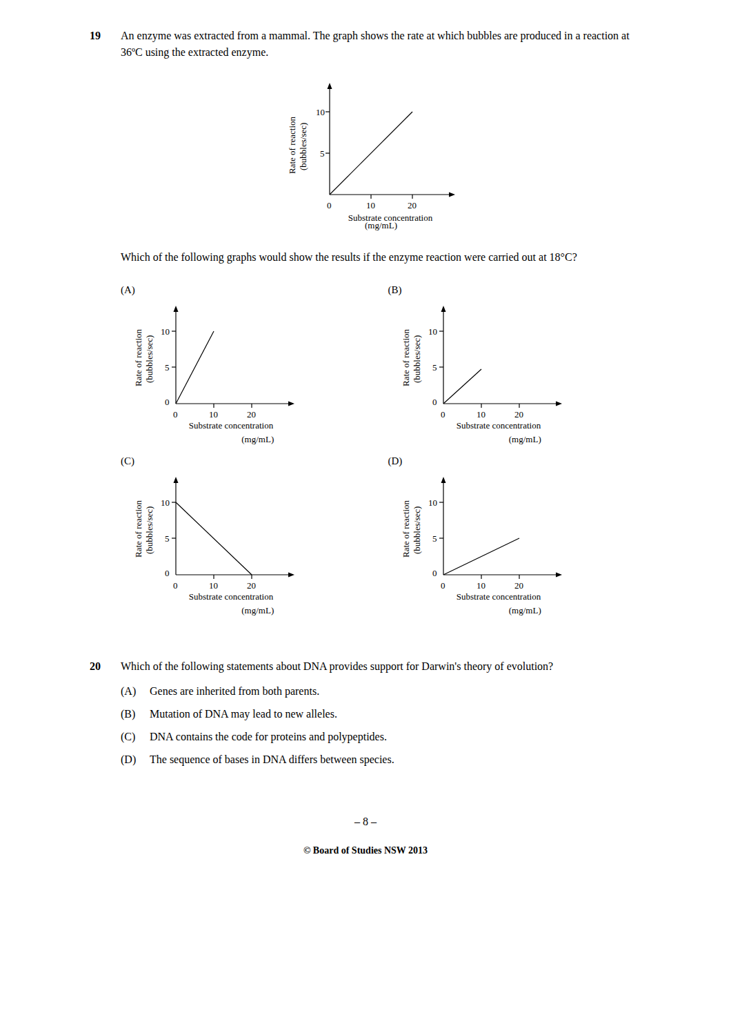19
An enzyme was extracted from a mammal. The graph shows the rate at which bubbles are produced in a reaction at 36ºC using the extracted enzyme.
10 5 0 10 20 Rate of reaction (bubbles/sec) Substrate concentration
(mg/mL)
Which of the following graphs would show the results if the enzyme reaction were carried out at 18°C?
(A)
10 5 0 0 10 20 Rate of reaction (bubbles/sec) Substrate concentration
(mg/mL)
(B)
10 5 0 0 10 20 Rate of reaction (bubbles/sec) Substrate concentration
(mg/mL)
(C)
10 5 0 0 10 20 Rate of reaction (bubbles/sec) Substrate concentration
(mg/mL)
(D)
10 5 0 0 10 20 Rate of reaction (bubbles/sec) Substrate concentration
(mg/mL)
20
Which of the following statements about DNA provides support for Darwin's theory of evolution?
(A) Genes are inherited from both parents.
(B) Mutation of DNA may lead to new alleles.
(C) DNA contains the code for proteins and polypeptides.
(D) The sequence of bases in DNA differs between species.
– 8 –
© Board of Studies NSW 2013